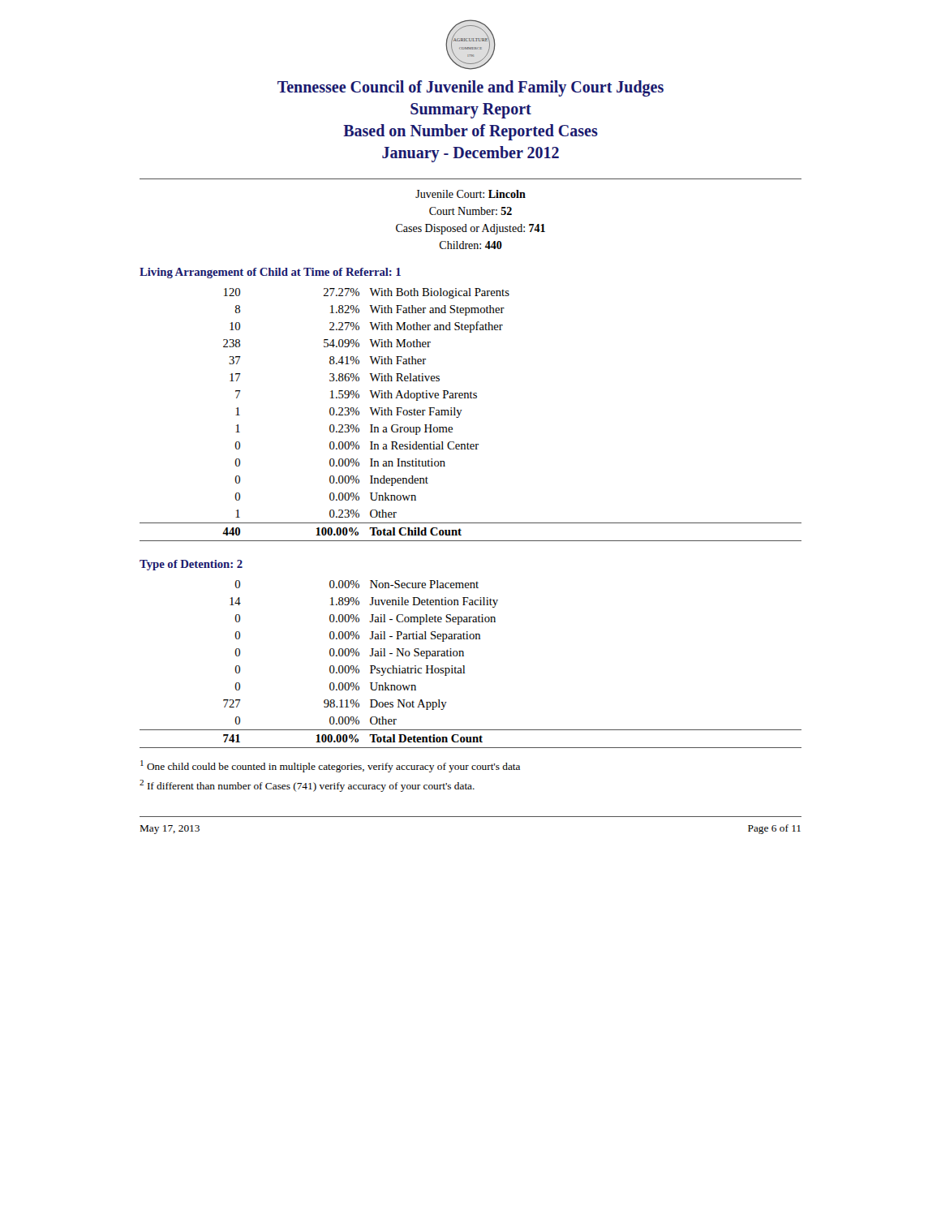Tennessee Council of Juvenile and Family Court Judges Summary Report Based on Number of Reported Cases January - December 2012
Juvenile Court: Lincoln
Court Number: 52
Cases Disposed or Adjusted: 741
Children: 440
Living Arrangement of Child at Time of Referral: 1
| 120 | 27.27% | With Both Biological Parents |
| 8 | 1.82% | With Father and Stepmother |
| 10 | 2.27% | With Mother and Stepfather |
| 238 | 54.09% | With Mother |
| 37 | 8.41% | With Father |
| 17 | 3.86% | With Relatives |
| 7 | 1.59% | With Adoptive Parents |
| 1 | 0.23% | With Foster Family |
| 1 | 0.23% | In a Group Home |
| 0 | 0.00% | In a Residential Center |
| 0 | 0.00% | In an Institution |
| 0 | 0.00% | Independent |
| 0 | 0.00% | Unknown |
| 1 | 0.23% | Other |
| 440 | 100.00% | Total Child Count |
Type of Detention: 2
| 0 | 0.00% | Non-Secure Placement |
| 14 | 1.89% | Juvenile Detention Facility |
| 0 | 0.00% | Jail - Complete Separation |
| 0 | 0.00% | Jail - Partial Separation |
| 0 | 0.00% | Jail - No Separation |
| 0 | 0.00% | Psychiatric Hospital |
| 0 | 0.00% | Unknown |
| 727 | 98.11% | Does Not Apply |
| 0 | 0.00% | Other |
| 741 | 100.00% | Total Detention Count |
1 One child could be counted in multiple categories, verify accuracy of your court's data
2 If different than number of Cases (741) verify accuracy of your court's data.
May 17, 2013 Page 6 of 11